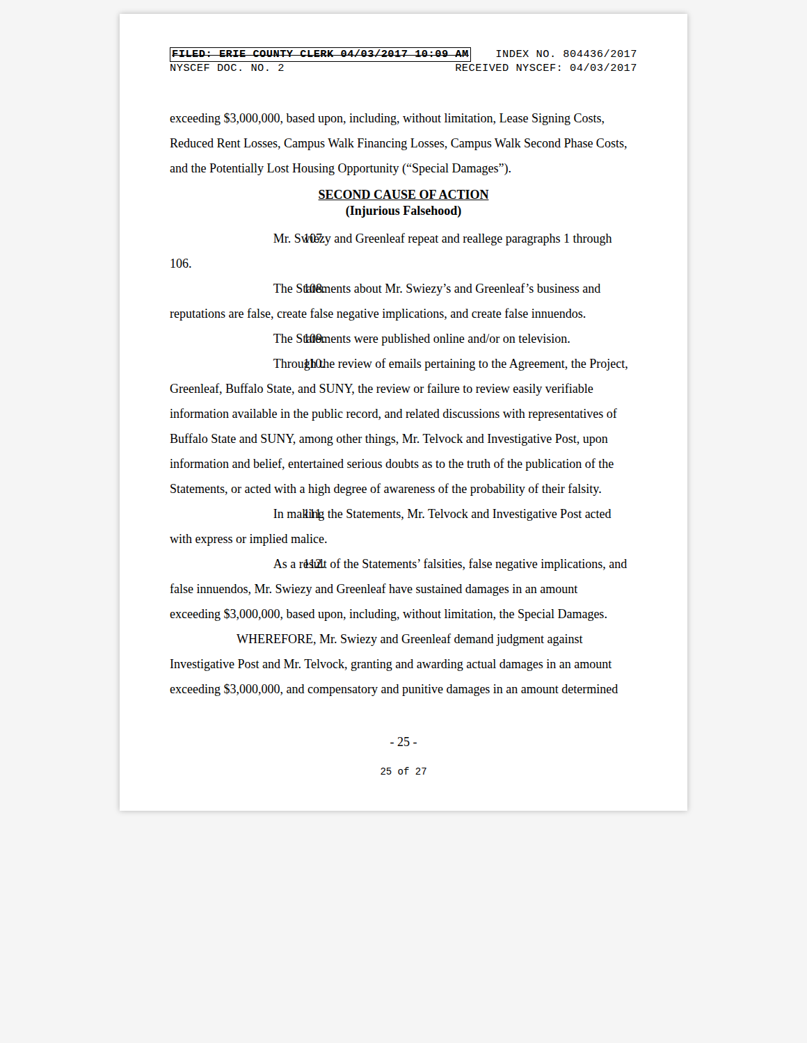FILED: ERIE COUNTY CLERK 04/03/2017 10:09 AM INDEX NO. 804436/2017
NYSCEF DOC. NO. 2 RECEIVED NYSCEF: 04/03/2017
exceeding $3,000,000, based upon, including, without limitation, Lease Signing Costs,
Reduced Rent Losses, Campus Walk Financing Losses, Campus Walk Second Phase Costs,
and the Potentially Lost Housing Opportunity (“Special Damages”).
SECOND CAUSE OF ACTION
(Injurious Falsehood)
107. Mr. Swiezy and Greenleaf repeat and reallege paragraphs 1 through
106.
108. The Statements about Mr. Swiezy’s and Greenleaf’s business and
reputations are false, create false negative implications, and create false innuendos.
109. The Statements were published online and/or on television.
110. Through the review of emails pertaining to the Agreement, the Project,
Greenleaf, Buffalo State, and SUNY, the review or failure to review easily verifiable
information available in the public record, and related discussions with representatives of
Buffalo State and SUNY, among other things, Mr. Telvock and Investigative Post, upon
information and belief, entertained serious doubts as to the truth of the publication of the
Statements, or acted with a high degree of awareness of the probability of their falsity.
111. In making the Statements, Mr. Telvock and Investigative Post acted
with express or implied malice.
112. As a result of the Statements’ falsities, false negative implications, and
false innuendos, Mr. Swiezy and Greenleaf have sustained damages in an amount
exceeding $3,000,000, based upon, including, without limitation, the Special Damages.
WHEREFORE, Mr. Swiezy and Greenleaf demand judgment against
Investigative Post and Mr. Telvock, granting and awarding actual damages in an amount
exceeding $3,000,000, and compensatory and punitive damages in an amount determined
- 25 -
25 of 27